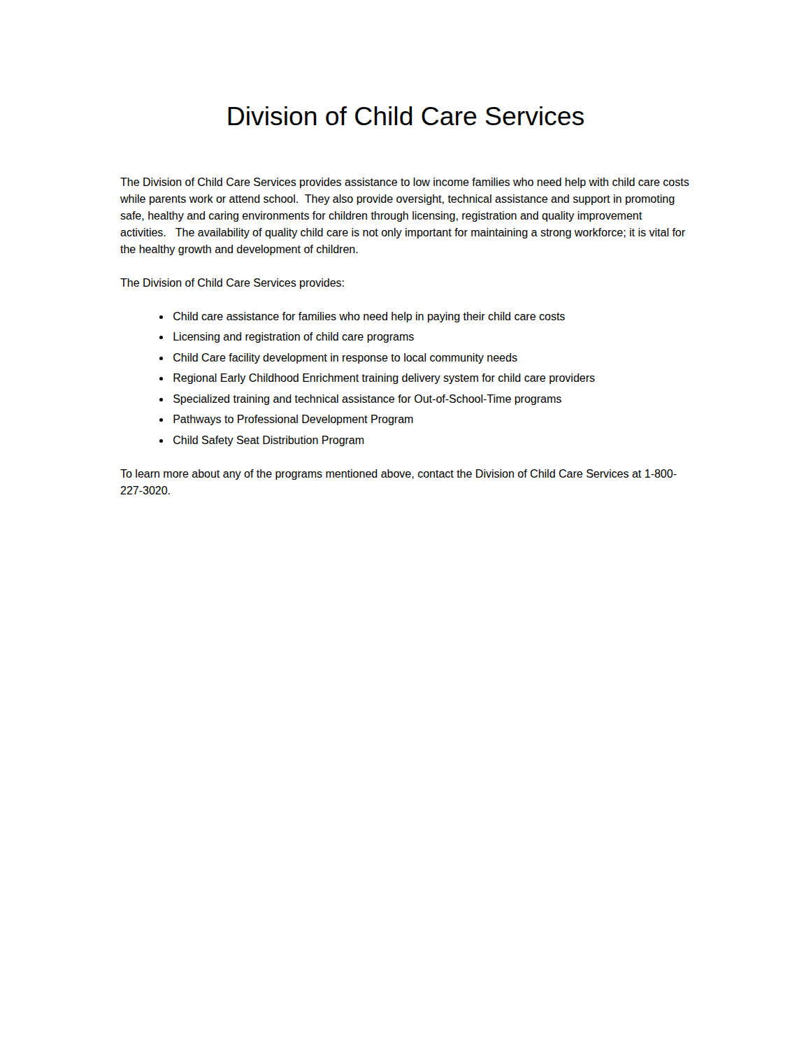Division of Child Care Services
The Division of Child Care Services provides assistance to low income families who need help with child care costs while parents work or attend school. They also provide oversight, technical assistance and support in promoting safe, healthy and caring environments for children through licensing, registration and quality improvement activities. The availability of quality child care is not only important for maintaining a strong workforce; it is vital for the healthy growth and development of children.
The Division of Child Care Services provides:
Child care assistance for families who need help in paying their child care costs
Licensing and registration of child care programs
Child Care facility development in response to local community needs
Regional Early Childhood Enrichment training delivery system for child care providers
Specialized training and technical assistance for Out-of-School-Time programs
Pathways to Professional Development Program
Child Safety Seat Distribution Program
To learn more about any of the programs mentioned above, contact the Division of Child Care Services at 1-800-227-3020.